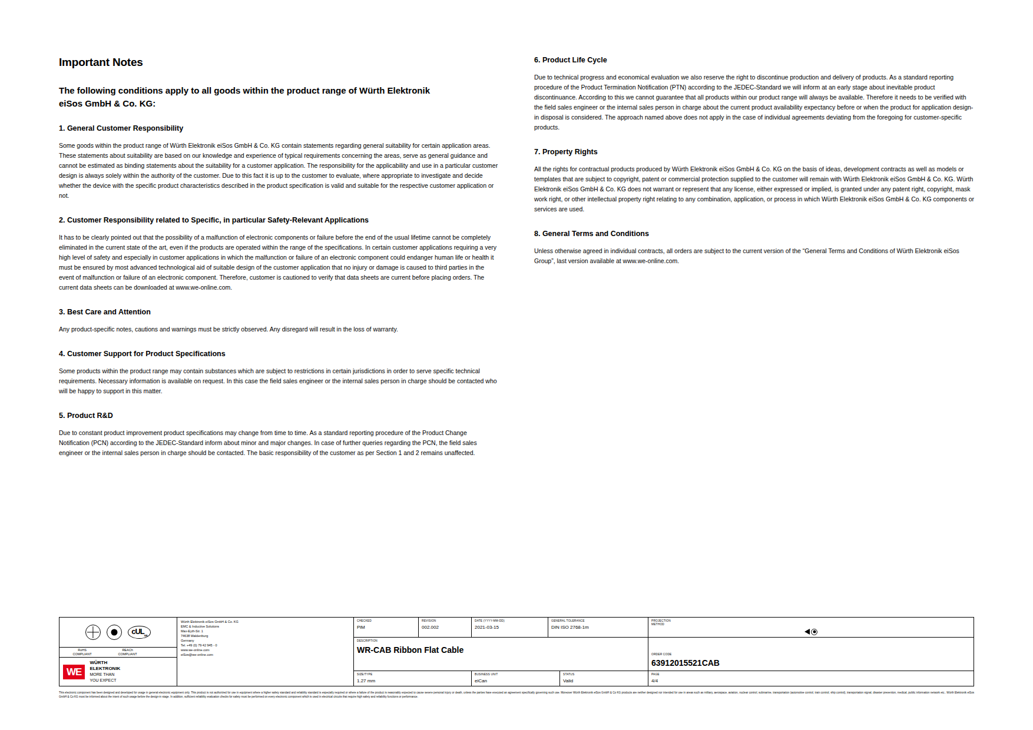Important Notes
The following conditions apply to all goods within the product range of Würth Elektronik
eiSos GmbH & Co. KG:
1. General Customer Responsibility
Some goods within the product range of Würth Elektronik eiSos GmbH & Co. KG contain statements regarding general suitability for certain application areas. These statements about suitability are based on our knowledge and experience of typical requirements concerning the areas, serve as general guidance and cannot be estimated as binding statements about the suitability for a customer application. The responsibility for the applicability and use in a particular customer design is always solely within the authority of the customer. Due to this fact it is up to the customer to evaluate, where appropriate to investigate and decide whether the device with the specific product characteristics described in the product specification is valid and suitable for the respective customer application or not.
2. Customer Responsibility related to Specific, in particular Safety-Relevant Applications
It has to be clearly pointed out that the possibility of a malfunction of electronic components or failure before the end of the usual lifetime cannot be completely eliminated in the current state of the art, even if the products are operated within the range of the specifications. In certain customer applications requiring a very high level of safety and especially in customer applications in which the malfunction or failure of an electronic component could endanger human life or health it must be ensured by most advanced technological aid of suitable design of the customer application that no injury or damage is caused to third parties in the event of malfunction or failure of an electronic component. Therefore, customer is cautioned to verify that data sheets are current before placing orders. The current data sheets can be downloaded at www.we-online.com.
3. Best Care and Attention
Any product-specific notes, cautions and warnings must be strictly observed. Any disregard will result in the loss of warranty.
4. Customer Support for Product Specifications
Some products within the product range may contain substances which are subject to restrictions in certain jurisdictions in order to serve specific technical requirements. Necessary information is available on request. In this case the field sales engineer or the internal sales person in charge should be contacted who will be happy to support in this matter.
5. Product R&D
Due to constant product improvement product specifications may change from time to time. As a standard reporting procedure of the Product Change Notification (PCN) according to the JEDEC-Standard inform about minor and major changes. In case of further queries regarding the PCN, the field sales engineer or the internal sales person in charge should be contacted. The basic responsibility of the customer as per Section 1 and 2 remains unaffected.
6. Product Life Cycle
Due to technical progress and economical evaluation we also reserve the right to discontinue production and delivery of products. As a standard reporting procedure of the Product Termination Notification (PTN) according to the JEDEC-Standard we will inform at an early stage about inevitable product discontinuance. According to this we cannot guarantee that all products within our product range will always be available. Therefore it needs to be verified with the field sales engineer or the internal sales person in charge about the current product availability expectancy before or when the product for application design-in disposal is considered. The approach named above does not apply in the case of individual agreements deviating from the foregoing for customer-specific products.
7. Property Rights
All the rights for contractual products produced by Würth Elektronik eiSos GmbH & Co. KG on the basis of ideas, development contracts as well as models or templates that are subject to copyright, patent or commercial protection supplied to the customer will remain with Würth Elektronik eiSos GmbH & Co. KG. Würth Elektronik eiSos GmbH & Co. KG does not warrant or represent that any license, either expressed or implied, is granted under any patent right, copyright, mask work right, or other intellectual property right relating to any combination, application, or process in which Würth Elektronik eiSos GmbH & Co. KG components or services are used.
8. General Terms and Conditions
Unless otherwise agreed in individual contracts, all orders are subject to the current version of the “General Terms and Conditions of Würth Elektronik eiSos Group”, last version available at www.we-online.com.
cULus
RoHS
COMPLIANT
REACh
COMPLIANT
WE
WÜRTH
ELEKTRONIK
MORE THAN
YOU EXPECT
Würth Elektronik eiSos GmbH & Co. KG
EMC & Inductive Solutions
Max-Eyth-Str. 1
74638 Waldenburg
Germany
Tel. +49 (0) 79 42 945 - 0
www.we-online.com
eiSos@we-online.com
CHECKED PiM
REVISION 002.002
DATE (YYYY-MM-DD) 2021-03-15
GENERAL TOLERANCE DIN ISO 2768-1m
PROJECTION
METHOD
DESCRIPTION WR-CAB Ribbon Flat Cable
ORDER CODE 63912015521CAB
SIZE/TYPE 1.27 mm
BUSINESS UNIT eiCan
STATUS Valid
PAGE 4/4
This electronic component has been designed and developed for usage in general electronic equipment only. This product is not authorized for use in equipment where a higher safety standard and reliability standard is especially required or where a failure of the product is reasonably expected to cause severe personal injury or death, unless the parties have executed an agreement specifically governing such use. Moreover Würth Elektronik eiSos GmbH & Co KG products are neither designed nor intended for use in areas such as military, aerospace, aviation, nuclear control, submarine, transportation (automotive control, train control, ship control), transportation signal, disaster prevention, medical, public information network etc.. Würth Elektronik eiSos GmbH & Co KG must be informed about the intent of such usage before the design-in stage. In addition, sufficient reliability evaluation checks for safety must be performed on every electronic component which is used in electrical circuits that require high safety and reliability functions or performance.